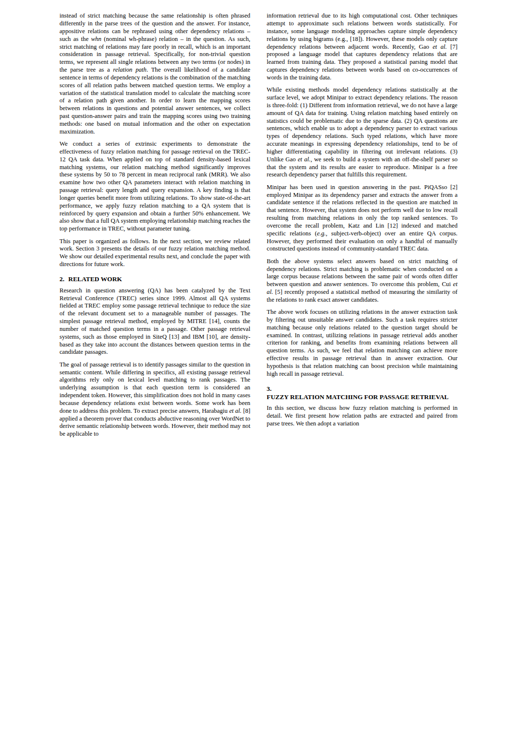instead of strict matching because the same relationship is often phrased differently in the parse trees of the question and the answer. For instance, appositive relations can be rephrased using other dependency relations – such as the whn (nominal wh-phrase) relation – in the question. As such, strict matching of relations may fare poorly in recall, which is an important consideration in passage retrieval. Specifically, for non-trivial question terms, we represent all single relations between any two terms (or nodes) in the parse tree as a relation path. The overall likelihood of a candidate sentence in terms of dependency relations is the combination of the matching scores of all relation paths between matched question terms. We employ a variation of the statistical translation model to calculate the matching score of a relation path given another. In order to learn the mapping scores between relations in questions and potential answer sentences, we collect past question-answer pairs and train the mapping scores using two training methods: one based on mutual information and the other on expectation maximization.
We conduct a series of extrinsic experiments to demonstrate the effectiveness of fuzzy relation matching for passage retrieval on the TREC-12 QA task data. When applied on top of standard density-based lexical matching systems, our relation matching method significantly improves these systems by 50 to 78 percent in mean reciprocal rank (MRR). We also examine how two other QA parameters interact with relation matching in passage retrieval: query length and query expansion. A key finding is that longer queries benefit more from utilizing relations. To show state-of-the-art performance, we apply fuzzy relation matching to a QA system that is reinforced by query expansion and obtain a further 50% enhancement. We also show that a full QA system employing relationship matching reaches the top performance in TREC, without parameter tuning.
This paper is organized as follows. In the next section, we review related work. Section 3 presents the details of our fuzzy relation matching method. We show our detailed experimental results next, and conclude the paper with directions for future work.
2. RELATED WORK
Research in question answering (QA) has been catalyzed by the Text Retrieval Conference (TREC) series since 1999. Almost all QA systems fielded at TREC employ some passage retrieval technique to reduce the size of the relevant document set to a manageable number of passages. The simplest passage retrieval method, employed by MITRE [14], counts the number of matched question terms in a passage. Other passage retrieval systems, such as those employed in SiteQ [13] and IBM [10], are density-based as they take into account the distances between question terms in the candidate passages.
The goal of passage retrieval is to identify passages similar to the question in semantic content. While differing in specifics, all existing passage retrieval algorithms rely only on lexical level matching to rank passages. The underlying assumption is that each question term is considered an independent token. However, this simplification does not hold in many cases because dependency relations exist between words. Some work has been done to address this problem. To extract precise answers, Harabagiu et al. [8] applied a theorem prover that conducts abductive reasoning over WordNet to derive semantic relationship between words. However, their method may not be applicable to
information retrieval due to its high computational cost. Other techniques attempt to approximate such relations between words statistically. For instance, some language modeling approaches capture simple dependency relations by using bigrams (e.g., [18]). However, these models only capture dependency relations between adjacent words. Recently, Gao et al. [7] proposed a language model that captures dependency relations that are learned from training data. They proposed a statistical parsing model that captures dependency relations between words based on co-occurrences of words in the training data.
While existing methods model dependency relations statistically at the surface level, we adopt Minipar to extract dependency relations. The reason is three-fold: (1) Different from information retrieval, we do not have a large amount of QA data for training. Using relation matching based entirely on statistics could be problematic due to the sparse data. (2) QA questions are sentences, which enable us to adopt a dependency parser to extract various types of dependency relations. Such typed relations, which have more accurate meanings in expressing dependency relationships, tend to be of higher differentiating capability in filtering out irrelevant relations. (3) Unlike Gao et al., we seek to build a system with an off-the-shelf parser so that the system and its results are easier to reproduce. Minipar is a free research dependency parser that fulfills this requirement.
Minipar has been used in question answering in the past. PiQASso [2] employed Minipar as its dependency parser and extracts the answer from a candidate sentence if the relations reflected in the question are matched in that sentence. However, that system does not perform well due to low recall resulting from matching relations in only the top ranked sentences. To overcome the recall problem, Katz and Lin [12] indexed and matched specific relations (e.g., subject-verb-object) over an entire QA corpus. However, they performed their evaluation on only a handful of manually constructed questions instead of community-standard TREC data.
Both the above systems select answers based on strict matching of dependency relations. Strict matching is problematic when conducted on a large corpus because relations between the same pair of words often differ between question and answer sentences. To overcome this problem, Cui et al. [5] recently proposed a statistical method of measuring the similarity of the relations to rank exact answer candidates.
The above work focuses on utilizing relations in the answer extraction task by filtering out unsuitable answer candidates. Such a task requires stricter matching because only relations related to the question target should be examined. In contrast, utilizing relations in passage retrieval adds another criterion for ranking, and benefits from examining relations between all question terms. As such, we feel that relation matching can achieve more effective results in passage retrieval than in answer extraction. Our hypothesis is that relation matching can boost precision while maintaining high recall in passage retrieval.
3. FUZZY RELATION MATCHING FOR PASSAGE RETRIEVAL
In this section, we discuss how fuzzy relation matching is performed in detail. We first present how relation paths are extracted and paired from parse trees. We then adopt a variation